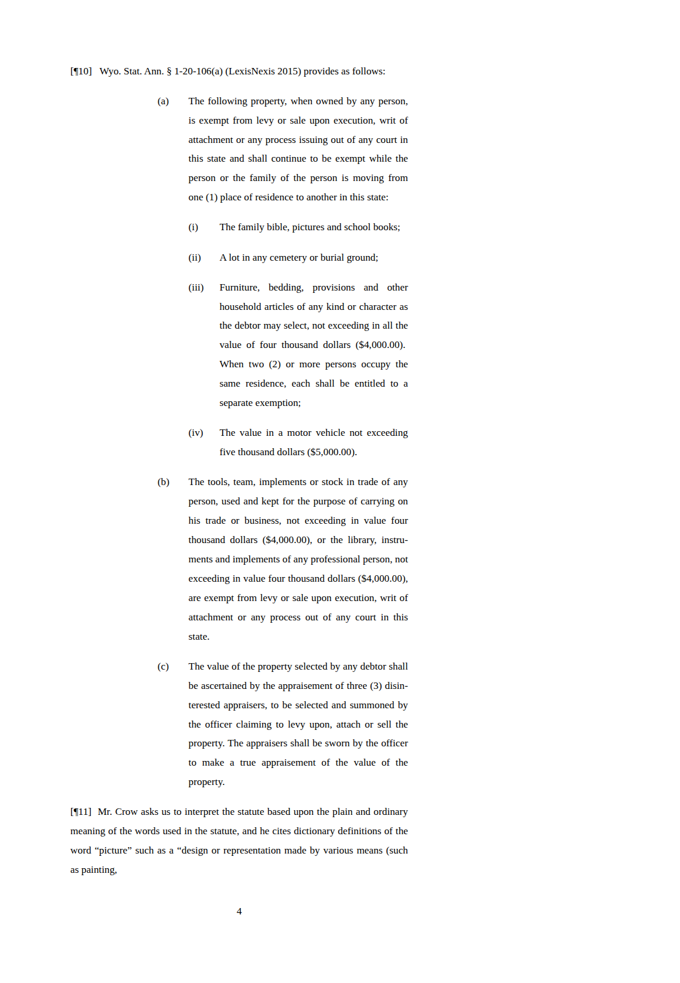[¶10] Wyo. Stat. Ann. § 1-20-106(a) (LexisNexis 2015) provides as follows:
(a) The following property, when owned by any person, is exempt from levy or sale upon execution, writ of attachment or any process issuing out of any court in this state and shall continue to be exempt while the person or the family of the person is moving from one (1) place of residence to another in this state:
(i) The family bible, pictures and school books;
(ii) A lot in any cemetery or burial ground;
(iii) Furniture, bedding, provisions and other household articles of any kind or character as the debtor may select, not exceeding in all the value of four thousand dollars ($4,000.00). When two (2) or more persons occupy the same residence, each shall be entitled to a separate exemption;
(iv) The value in a motor vehicle not exceeding five thousand dollars ($5,000.00).
(b) The tools, team, implements or stock in trade of any person, used and kept for the purpose of carrying on his trade or business, not exceeding in value four thousand dollars ($4,000.00), or the library, instruments and implements of any professional person, not exceeding in value four thousand dollars ($4,000.00), are exempt from levy or sale upon execution, writ of attachment or any process out of any court in this state.
(c) The value of the property selected by any debtor shall be ascertained by the appraisement of three (3) disinterested appraisers, to be selected and summoned by the officer claiming to levy upon, attach or sell the property. The appraisers shall be sworn by the officer to make a true appraisement of the value of the property.
[¶11] Mr. Crow asks us to interpret the statute based upon the plain and ordinary meaning of the words used in the statute, and he cites dictionary definitions of the word “picture” such as a “design or representation made by various means (such as painting,
4